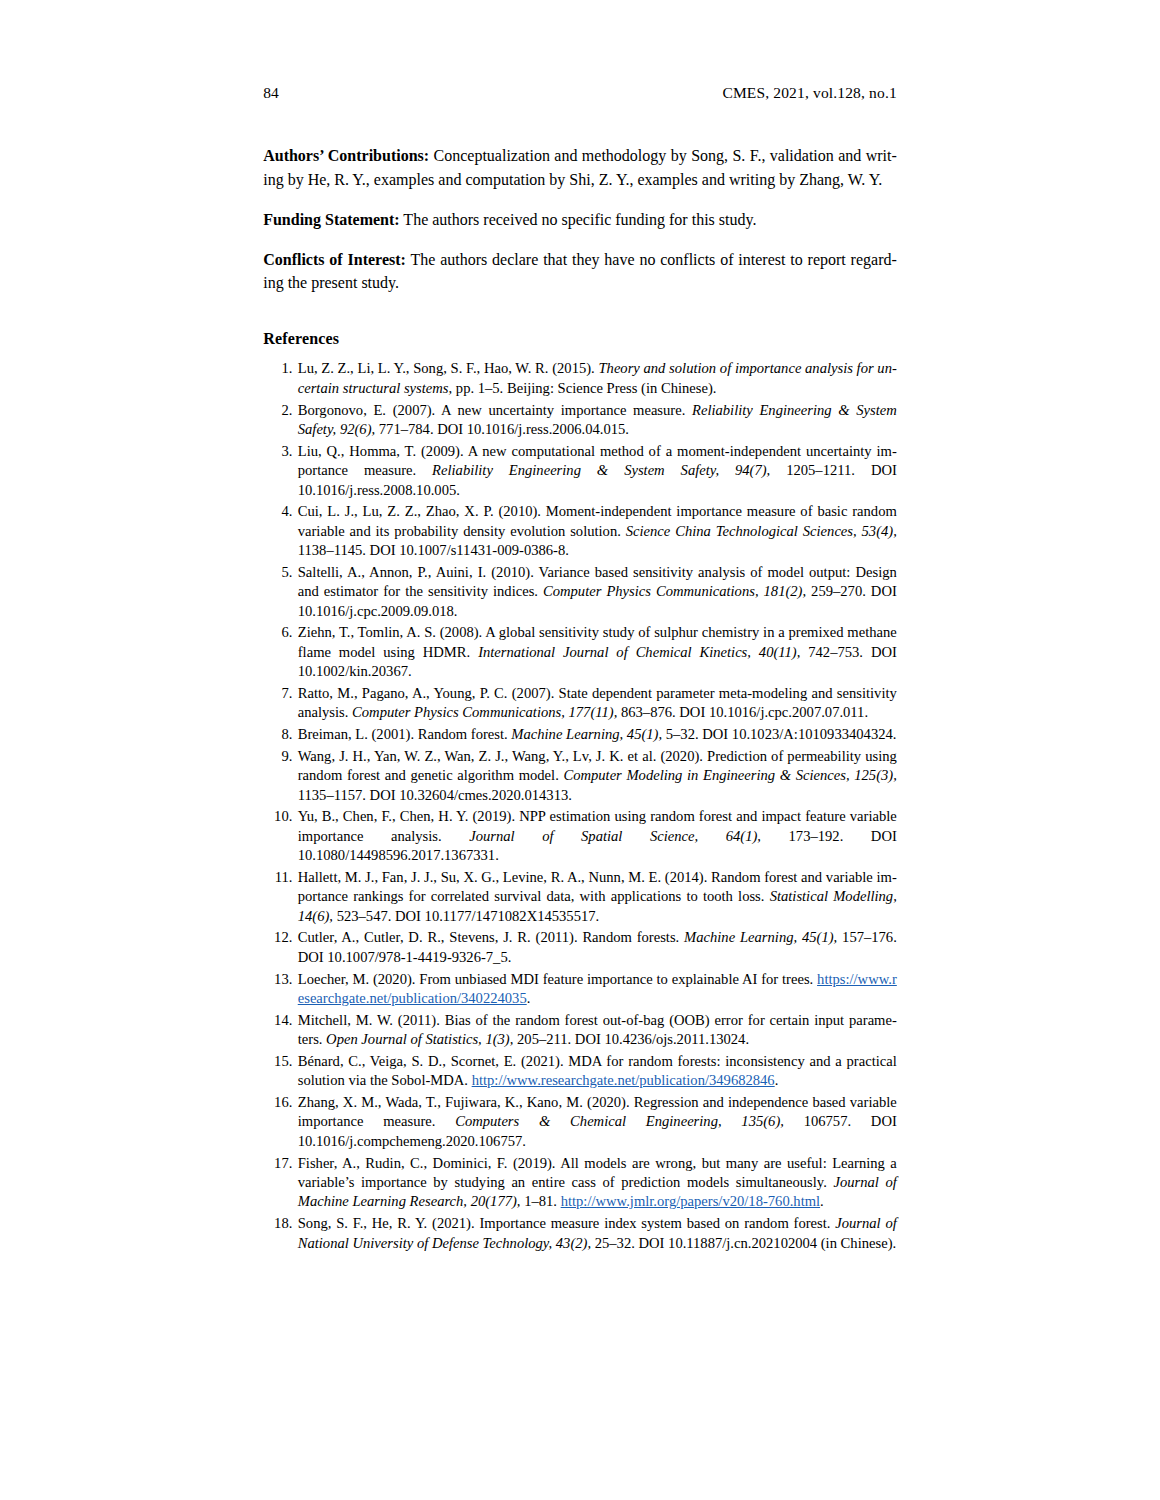84 CMES, 2021, vol.128, no.1
Authors’ Contributions: Conceptualization and methodology by Song, S. F., validation and writing by He, R. Y., examples and computation by Shi, Z. Y., examples and writing by Zhang, W. Y.
Funding Statement: The authors received no specific funding for this study.
Conflicts of Interest: The authors declare that they have no conflicts of interest to report regarding the present study.
References
Lu, Z. Z., Li, L. Y., Song, S. F., Hao, W. R. (2015). Theory and solution of importance analysis for uncertain structural systems, pp. 1–5. Beijing: Science Press (in Chinese).
Borgonovo, E. (2007). A new uncertainty importance measure. Reliability Engineering & System Safety, 92(6), 771–784. DOI 10.1016/j.ress.2006.04.015.
Liu, Q., Homma, T. (2009). A new computational method of a moment-independent uncertainty importance measure. Reliability Engineering & System Safety, 94(7), 1205–1211. DOI 10.1016/j.ress.2008.10.005.
Cui, L. J., Lu, Z. Z., Zhao, X. P. (2010). Moment-independent importance measure of basic random variable and its probability density evolution solution. Science China Technological Sciences, 53(4), 1138–1145. DOI 10.1007/s11431-009-0386-8.
Saltelli, A., Annon, P., Auini, I. (2010). Variance based sensitivity analysis of model output: Design and estimator for the sensitivity indices. Computer Physics Communications, 181(2), 259–270. DOI 10.1016/j.cpc.2009.09.018.
Ziehn, T., Tomlin, A. S. (2008). A global sensitivity study of sulphur chemistry in a premixed methane flame model using HDMR. International Journal of Chemical Kinetics, 40(11), 742–753. DOI 10.1002/kin.20367.
Ratto, M., Pagano, A., Young, P. C. (2007). State dependent parameter meta-modeling and sensitivity analysis. Computer Physics Communications, 177(11), 863–876. DOI 10.1016/j.cpc.2007.07.011.
Breiman, L. (2001). Random forest. Machine Learning, 45(1), 5–32. DOI 10.1023/A:1010933404324.
Wang, J. H., Yan, W. Z., Wan, Z. J., Wang, Y., Lv, J. K. et al. (2020). Prediction of permeability using random forest and genetic algorithm model. Computer Modeling in Engineering & Sciences, 125(3), 1135–1157. DOI 10.32604/cmes.2020.014313.
Yu, B., Chen, F., Chen, H. Y. (2019). NPP estimation using random forest and impact feature variable importance analysis. Journal of Spatial Science, 64(1), 173–192. DOI 10.1080/14498596.2017.1367331.
Hallett, M. J., Fan, J. J., Su, X. G., Levine, R. A., Nunn, M. E. (2014). Random forest and variable importance rankings for correlated survival data, with applications to tooth loss. Statistical Modelling, 14(6), 523–547. DOI 10.1177/1471082X14535517.
Cutler, A., Cutler, D. R., Stevens, J. R. (2011). Random forests. Machine Learning, 45(1), 157–176. DOI 10.1007/978-1-4419-9326-7_5.
Loecher, M. (2020). From unbiased MDI feature importance to explainable AI for trees. https://www.researchgate.net/publication/340224035.
Mitchell, M. W. (2011). Bias of the random forest out-of-bag (OOB) error for certain input parameters. Open Journal of Statistics, 1(3), 205–211. DOI 10.4236/ojs.2011.13024.
Bénard, C., Veiga, S. D., Scornet, E. (2021). MDA for random forests: inconsistency and a practical solution via the Sobol-MDA. http://www.researchgate.net/publication/349682846.
Zhang, X. M., Wada, T., Fujiwara, K., Kano, M. (2020). Regression and independence based variable importance measure. Computers & Chemical Engineering, 135(6), 106757. DOI 10.1016/j.compchemeng.2020.106757.
Fisher, A., Rudin, C., Dominici, F. (2019). All models are wrong, but many are useful: Learning a variable’s importance by studying an entire cass of prediction models simultaneously. Journal of Machine Learning Research, 20(177), 1–81. http://www.jmlr.org/papers/v20/18-760.html.
Song, S. F., He, R. Y. (2021). Importance measure index system based on random forest. Journal of National University of Defense Technology, 43(2), 25–32. DOI 10.11887/j.cn.202102004 (in Chinese).